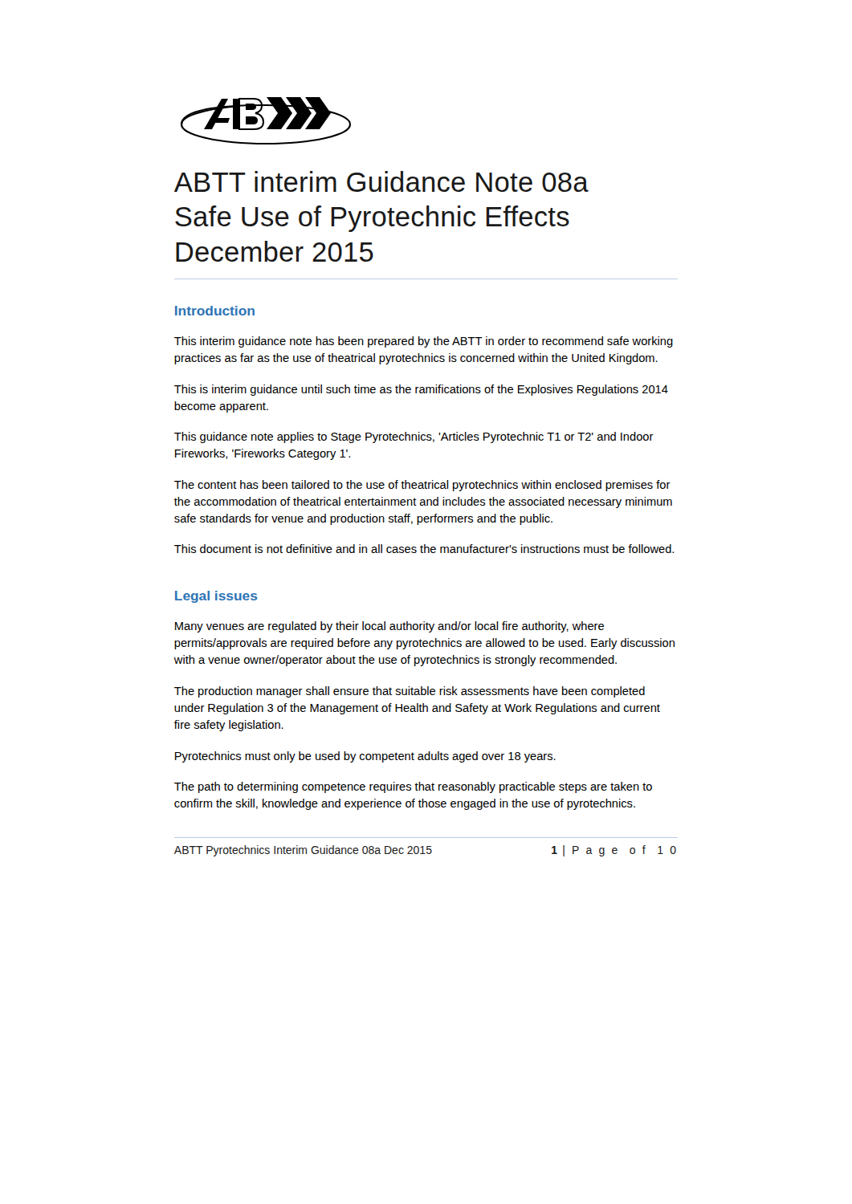ABTT interim Guidance Note 08a
Safe Use of Pyrotechnic Effects
December 2015
Introduction
This interim guidance note has been prepared by the ABTT in order to recommend safe working practices as far as the use of theatrical pyrotechnics is concerned within the United Kingdom.
This is interim guidance until such time as the ramifications of the Explosives Regulations 2014 become apparent.
This guidance note applies to Stage Pyrotechnics, 'Articles Pyrotechnic T1 or T2' and Indoor Fireworks, 'Fireworks Category 1'.
The content has been tailored to the use of theatrical pyrotechnics within enclosed premises for the accommodation of theatrical entertainment and includes the associated necessary minimum safe standards for venue and production staff, performers and the public.
This document is not definitive and in all cases the manufacturer's instructions must be followed.
Legal issues
Many venues are regulated by their local authority and/or local fire authority, where permits/approvals are required before any pyrotechnics are allowed to be used. Early discussion with a venue owner/operator about the use of pyrotechnics is strongly recommended.
The production manager shall ensure that suitable risk assessments have been completed under Regulation 3 of the Management of Health and Safety at Work Regulations and current fire safety legislation.
Pyrotechnics must only be used by competent adults aged over 18 years.
The path to determining competence requires that reasonably practicable steps are taken to confirm the skill, knowledge and experience of those engaged in the use of pyrotechnics.
ABTT Pyrotechnics Interim Guidance 08a Dec 2015 1 | P a g e o f 1 0